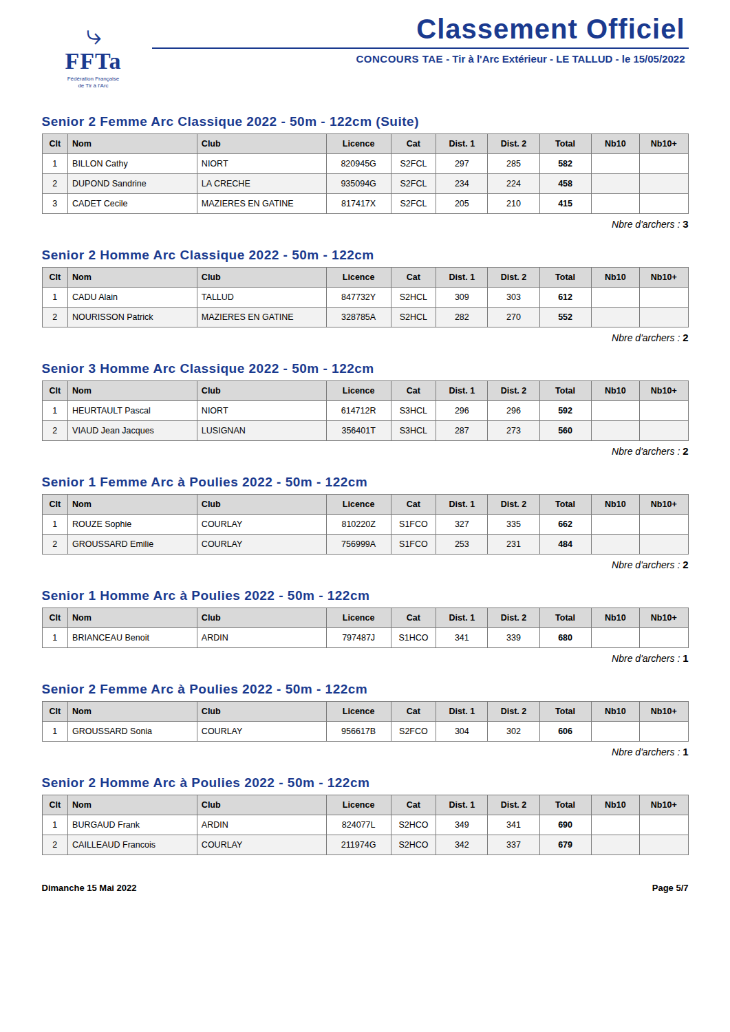⤷
FFTa
Fédération Française
de Tir à l'Arc
Classement Officiel
CONCOURS TAE - Tir à l'Arc Extérieur - LE TALLUD - le 15/05/2022
Senior 2 Femme Arc Classique 2022 - 50m - 122cm (Suite)
| Clt | Nom | Club | Licence | Cat | Dist. 1 | Dist. 2 | Total | Nb10 | Nb10+ |
| --- | --- | --- | --- | --- | --- | --- | --- | --- | --- |
| 1 | BILLON Cathy | NIORT | 820945G | S2FCL | 297 | 285 | 582 | | |
| 2 | DUPOND Sandrine | LA CRECHE | 935094G | S2FCL | 234 | 224 | 458 | | |
| 3 | CADET Cecile | MAZIERES EN GATINE | 817417X | S2FCL | 205 | 210 | 415 | | |
Nbre d'archers : 3
Senior 2 Homme Arc Classique 2022 - 50m - 122cm
| Clt | Nom | Club | Licence | Cat | Dist. 1 | Dist. 2 | Total | Nb10 | Nb10+ |
| --- | --- | --- | --- | --- | --- | --- | --- | --- | --- |
| 1 | CADU Alain | TALLUD | 847732Y | S2HCL | 309 | 303 | 612 | | |
| 2 | NOURISSON Patrick | MAZIERES EN GATINE | 328785A | S2HCL | 282 | 270 | 552 | | |
Nbre d'archers : 2
Senior 3 Homme Arc Classique 2022 - 50m - 122cm
| Clt | Nom | Club | Licence | Cat | Dist. 1 | Dist. 2 | Total | Nb10 | Nb10+ |
| --- | --- | --- | --- | --- | --- | --- | --- | --- | --- |
| 1 | HEURTAULT Pascal | NIORT | 614712R | S3HCL | 296 | 296 | 592 | | |
| 2 | VIAUD Jean Jacques | LUSIGNAN | 356401T | S3HCL | 287 | 273 | 560 | | |
Nbre d'archers : 2
Senior 1 Femme Arc à Poulies 2022 - 50m - 122cm
| Clt | Nom | Club | Licence | Cat | Dist. 1 | Dist. 2 | Total | Nb10 | Nb10+ |
| --- | --- | --- | --- | --- | --- | --- | --- | --- | --- |
| 1 | ROUZE Sophie | COURLAY | 810220Z | S1FCO | 327 | 335 | 662 | | |
| 2 | GROUSSARD Emilie | COURLAY | 756999A | S1FCO | 253 | 231 | 484 | | |
Nbre d'archers : 2
Senior 1 Homme Arc à Poulies 2022 - 50m - 122cm
| Clt | Nom | Club | Licence | Cat | Dist. 1 | Dist. 2 | Total | Nb10 | Nb10+ |
| --- | --- | --- | --- | --- | --- | --- | --- | --- | --- |
| 1 | BRIANCEAU Benoit | ARDIN | 797487J | S1HCO | 341 | 339 | 680 | | |
Nbre d'archers : 1
Senior 2 Femme Arc à Poulies 2022 - 50m - 122cm
| Clt | Nom | Club | Licence | Cat | Dist. 1 | Dist. 2 | Total | Nb10 | Nb10+ |
| --- | --- | --- | --- | --- | --- | --- | --- | --- | --- |
| 1 | GROUSSARD Sonia | COURLAY | 956617B | S2FCO | 304 | 302 | 606 | | |
Nbre d'archers : 1
Senior 2 Homme Arc à Poulies 2022 - 50m - 122cm
| Clt | Nom | Club | Licence | Cat | Dist. 1 | Dist. 2 | Total | Nb10 | Nb10+ |
| --- | --- | --- | --- | --- | --- | --- | --- | --- | --- |
| 1 | BURGAUD Frank | ARDIN | 824077L | S2HCO | 349 | 341 | 690 | | |
| 2 | CAILLEAUD Francois | COURLAY | 211974G | S2HCO | 342 | 337 | 679 | | |
Dimanche 15 Mai 2022 Page 5/7